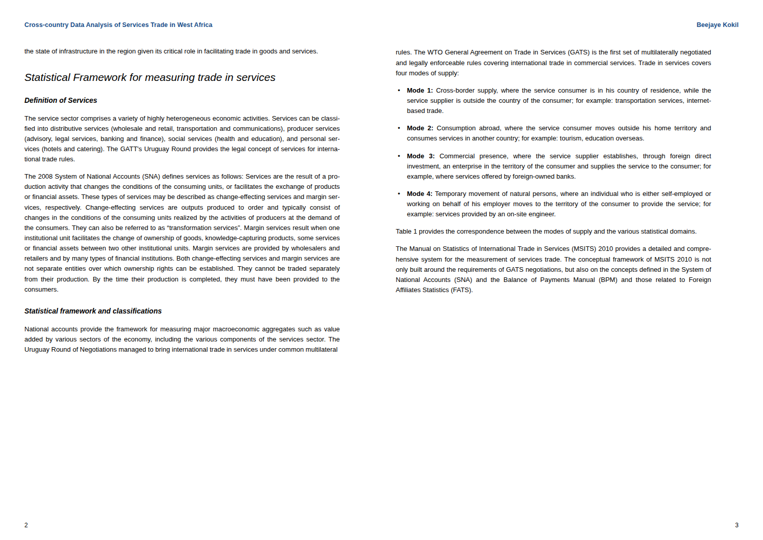Cross-country Data Analysis of Services Trade in West Africa
Beejaye Kokil
the state of infrastructure in the region given its critical role in facilitating trade in goods and services.
Statistical Framework for measuring trade in services
Definition of Services
The service sector comprises a variety of highly heterogeneous economic activities. Services can be classified into distributive services (wholesale and retail, transportation and communications), producer services (advisory, legal services, banking and finance), social services (health and education), and personal services (hotels and catering). The GATT's Uruguay Round provides the legal concept of services for international trade rules.
The 2008 System of National Accounts (SNA) defines services as follows: Services are the result of a production activity that changes the conditions of the consuming units, or facilitates the exchange of products or financial assets. These types of services may be described as change-effecting services and margin services, respectively. Change-effecting services are outputs produced to order and typically consist of changes in the conditions of the consuming units realized by the activities of producers at the demand of the consumers. They can also be referred to as “transformation services”. Margin services result when one institutional unit facilitates the change of ownership of goods, knowledge-capturing products, some services or financial assets between two other institutional units. Margin services are provided by wholesalers and retailers and by many types of financial institutions. Both change-effecting services and margin services are not separate entities over which ownership rights can be established. They cannot be traded separately from their production. By the time their production is completed, they must have been provided to the consumers.
Statistical framework and classifications
National accounts provide the framework for measuring major macroeconomic aggregates such as value added by various sectors of the economy, including the various components of the services sector. The Uruguay Round of Negotiations managed to bring international trade in services under common multilateral
rules. The WTO General Agreement on Trade in Services (GATS) is the first set of multilaterally negotiated and legally enforceable rules covering international trade in commercial services. Trade in services covers four modes of supply:
Mode 1: Cross-border supply, where the service consumer is in his country of residence, while the service supplier is outside the country of the consumer; for example: transportation services, internet-based trade.
Mode 2: Consumption abroad, where the service consumer moves outside his home territory and consumes services in another country; for example: tourism, education overseas.
Mode 3: Commercial presence, where the service supplier establishes, through foreign direct investment, an enterprise in the territory of the consumer and supplies the service to the consumer; for example, where services offered by foreign-owned banks.
Mode 4: Temporary movement of natural persons, where an individual who is either self-employed or working on behalf of his employer moves to the territory of the consumer to provide the service; for example: services provided by an on-site engineer.
Table 1 provides the correspondence between the modes of supply and the various statistical domains.
The Manual on Statistics of International Trade in Services (MSITS) 2010 provides a detailed and comprehensive system for the measurement of services trade. The conceptual framework of MSITS 2010 is not only built around the requirements of GATS negotiations, but also on the concepts defined in the System of National Accounts (SNA) and the Balance of Payments Manual (BPM) and those related to Foreign Affiliates Statistics (FATS).
2
3